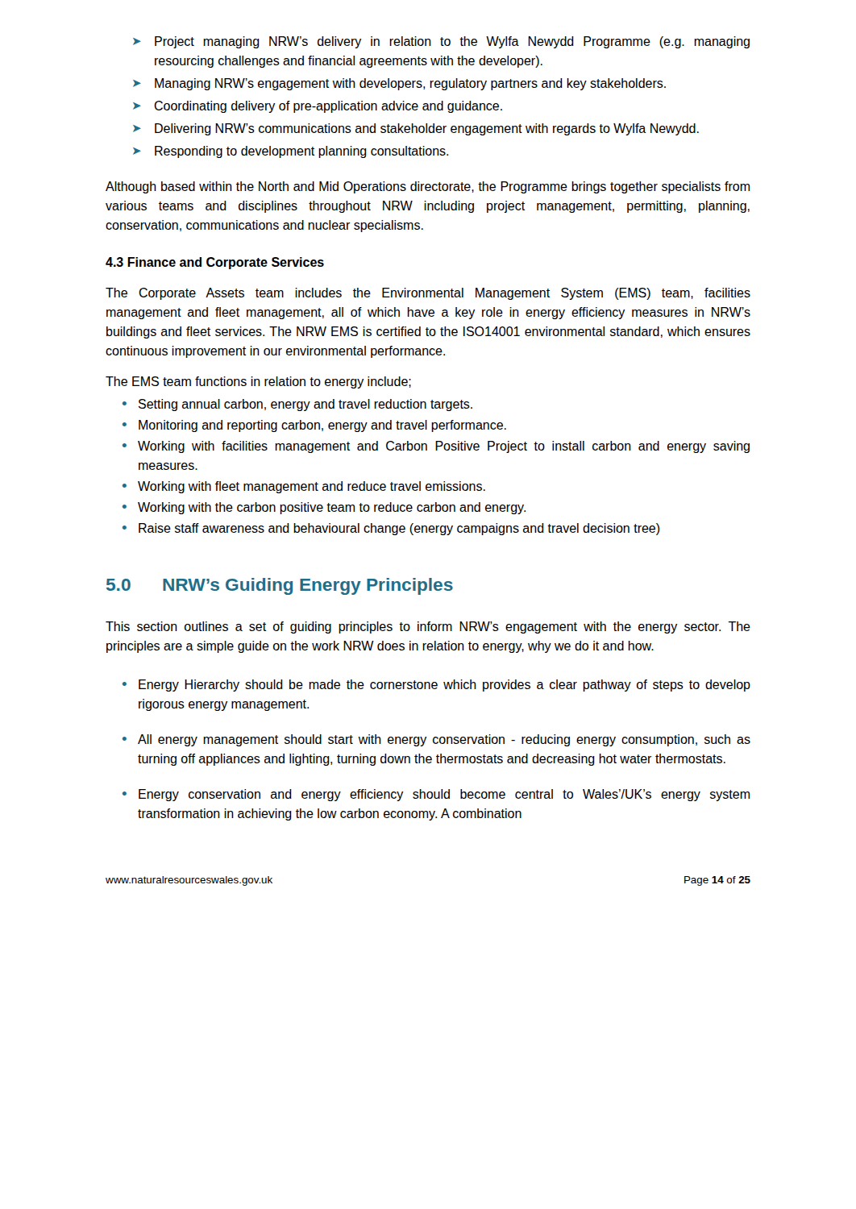Project managing NRW’s delivery in relation to the Wylfa Newydd Programme (e.g. managing resourcing challenges and financial agreements with the developer).
Managing NRW’s engagement with developers, regulatory partners and key stakeholders.
Coordinating delivery of pre-application advice and guidance.
Delivering NRW’s communications and stakeholder engagement with regards to Wylfa Newydd.
Responding to development planning consultations.
Although based within the North and Mid Operations directorate, the Programme brings together specialists from various teams and disciplines throughout NRW including project management, permitting, planning, conservation, communications and nuclear specialisms.
4.3 Finance and Corporate Services
The Corporate Assets team includes the Environmental Management System (EMS) team, facilities management and fleet management, all of which have a key role in energy efficiency measures in NRW’s buildings and fleet services. The NRW EMS is certified to the ISO14001 environmental standard, which ensures continuous improvement in our environmental performance.
The EMS team functions in relation to energy include;
Setting annual carbon, energy and travel reduction targets.
Monitoring and reporting carbon, energy and travel performance.
Working with facilities management and Carbon Positive Project to install carbon and energy saving measures.
Working with fleet management and reduce travel emissions.
Working with the carbon positive team to reduce carbon and energy.
Raise staff awareness and behavioural change (energy campaigns and travel decision tree)
5.0 NRW’s Guiding Energy Principles
This section outlines a set of guiding principles to inform NRW’s engagement with the energy sector. The principles are a simple guide on the work NRW does in relation to energy, why we do it and how.
Energy Hierarchy should be made the cornerstone which provides a clear pathway of steps to develop rigorous energy management.
All energy management should start with energy conservation - reducing energy consumption, such as turning off appliances and lighting, turning down the thermostats and decreasing hot water thermostats.
Energy conservation and energy efficiency should become central to Wales’/UK’s energy system transformation in achieving the low carbon economy. A combination
www.naturalresourceswales.gov.uk
Page 14 of 25